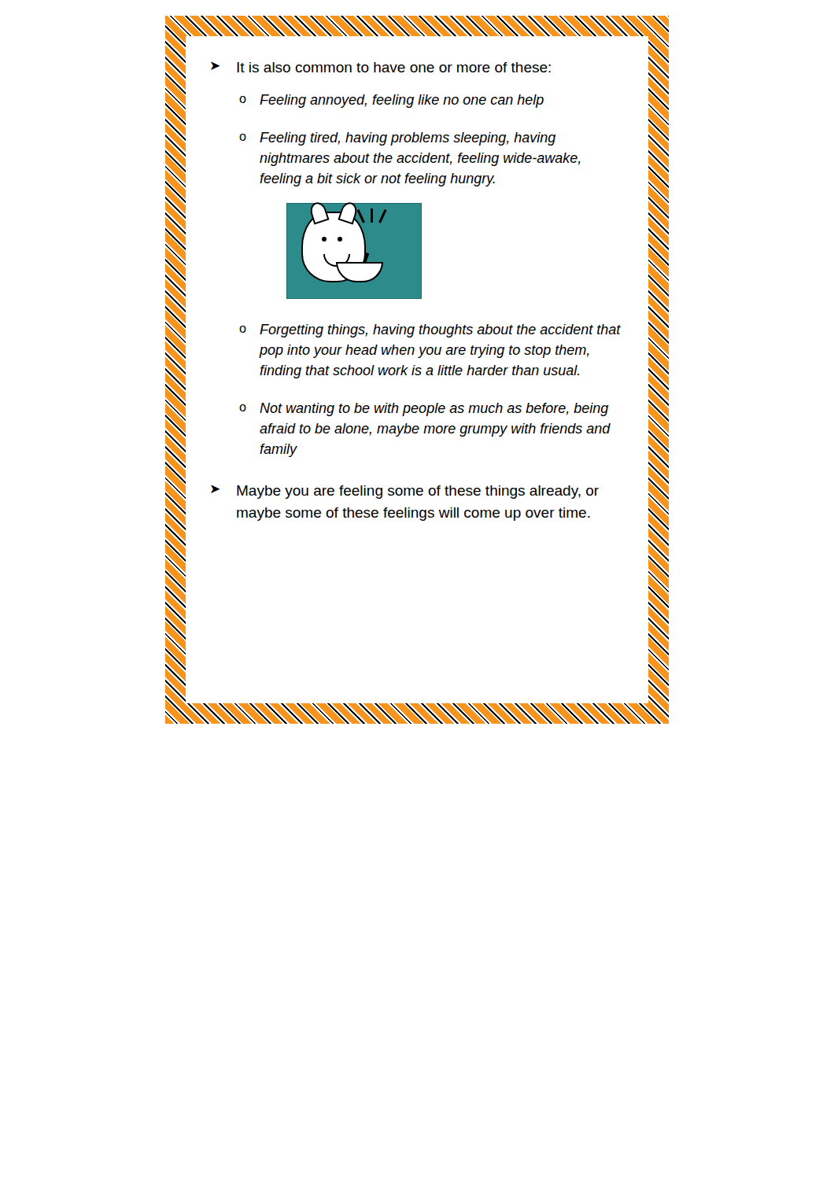It is also common to have one or more of these:
Feeling annoyed, feeling like no one can help
Feeling tired, having problems sleeping, having nightmares about the accident, feeling wide-awake, feeling a bit sick or not feeling hungry.
Forgetting things, having thoughts about the accident that pop into your head when you are trying to stop them, finding that school work is a little harder than usual.
Not wanting to be with people as much as before, being afraid to be alone, maybe more grumpy with friends and family
Maybe you are feeling some of these things already, or maybe some of these feelings will come up over time.